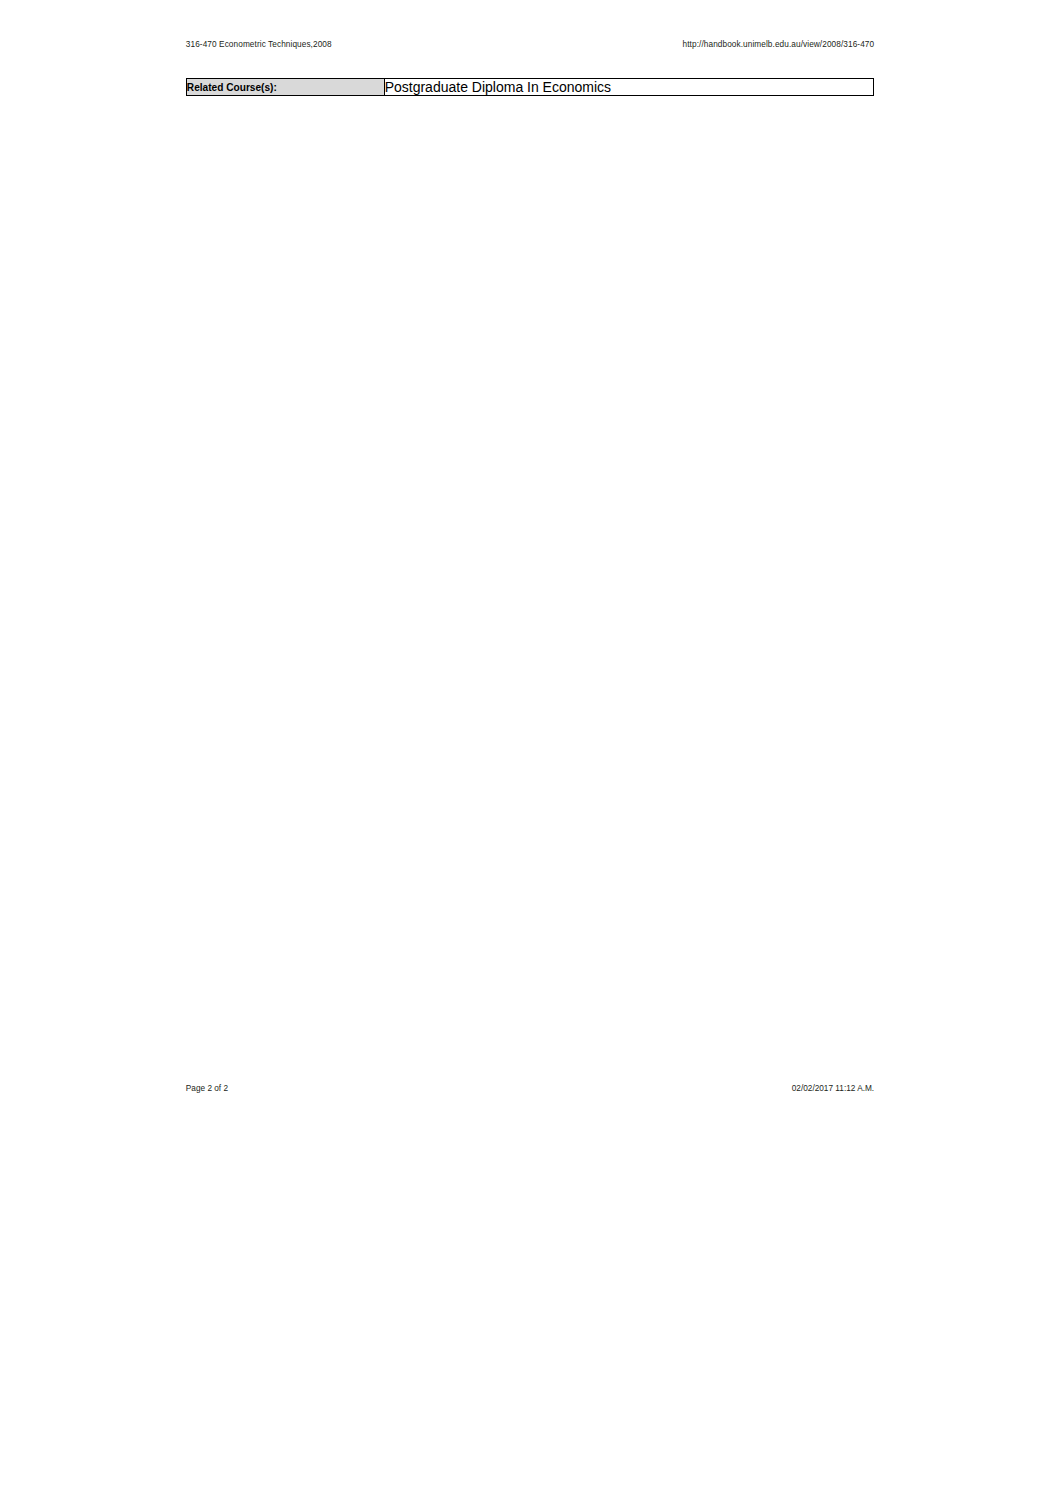316-470 Econometric Techniques,2008 http://handbook.unimelb.edu.au/view/2008/316-470
| Related Course(s): | Postgraduate Diploma In Economics |
Page 2 of 2 02/02/2017 11:12 A.M.